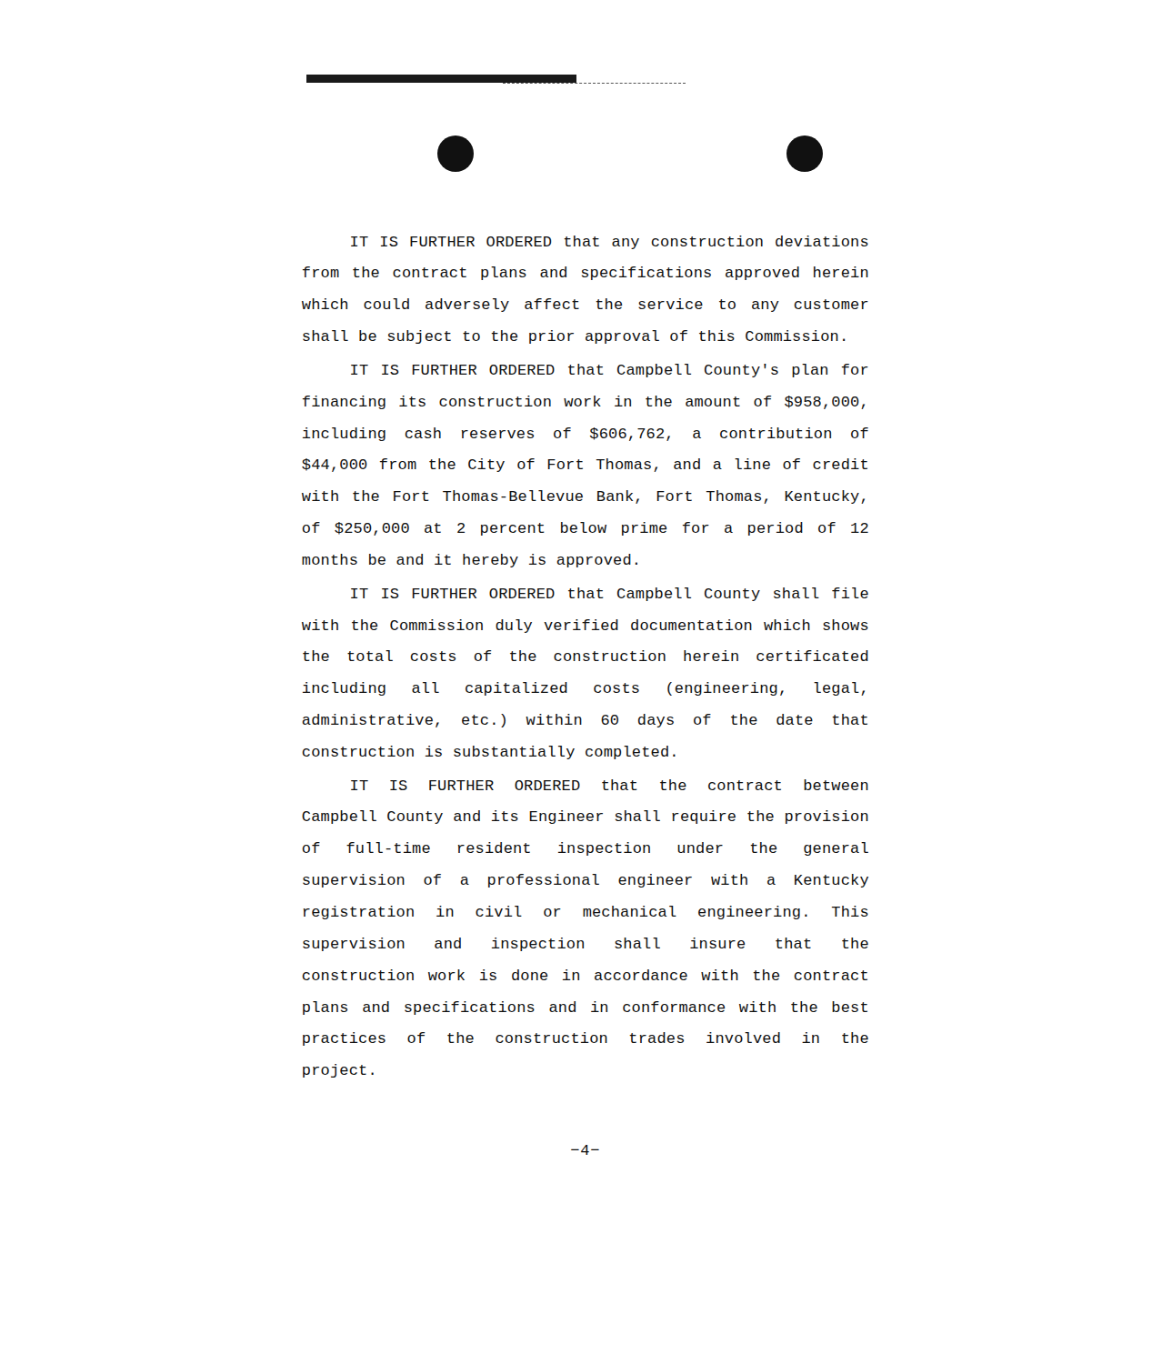IT IS FURTHER ORDERED that any construction deviations from the contract plans and specifications approved herein which could adversely affect the service to any customer shall be subject to the prior approval of this Commission.
IT IS FURTHER ORDERED that Campbell County's plan for financing its construction work in the amount of $958,000, including cash reserves of $606,762, a contribution of $44,000 from the City of Fort Thomas, and a line of credit with the Fort Thomas-Bellevue Bank, Fort Thomas, Kentucky, of $250,000 at 2 percent below prime for a period of 12 months be and it hereby is approved.
IT IS FURTHER ORDERED that Campbell County shall file with the Commission duly verified documentation which shows the total costs of the construction herein certificated including all capitalized costs (engineering, legal, administrative, etc.) within 60 days of the date that construction is substantially completed.
IT IS FURTHER ORDERED that the contract between Campbell County and its Engineer shall require the provision of full-time resident inspection under the general supervision of a professional engineer with a Kentucky registration in civil or mechanical engineering. This supervision and inspection shall insure that the construction work is done in accordance with the contract plans and specifications and in conformance with the best practices of the construction trades involved in the project.
−4−